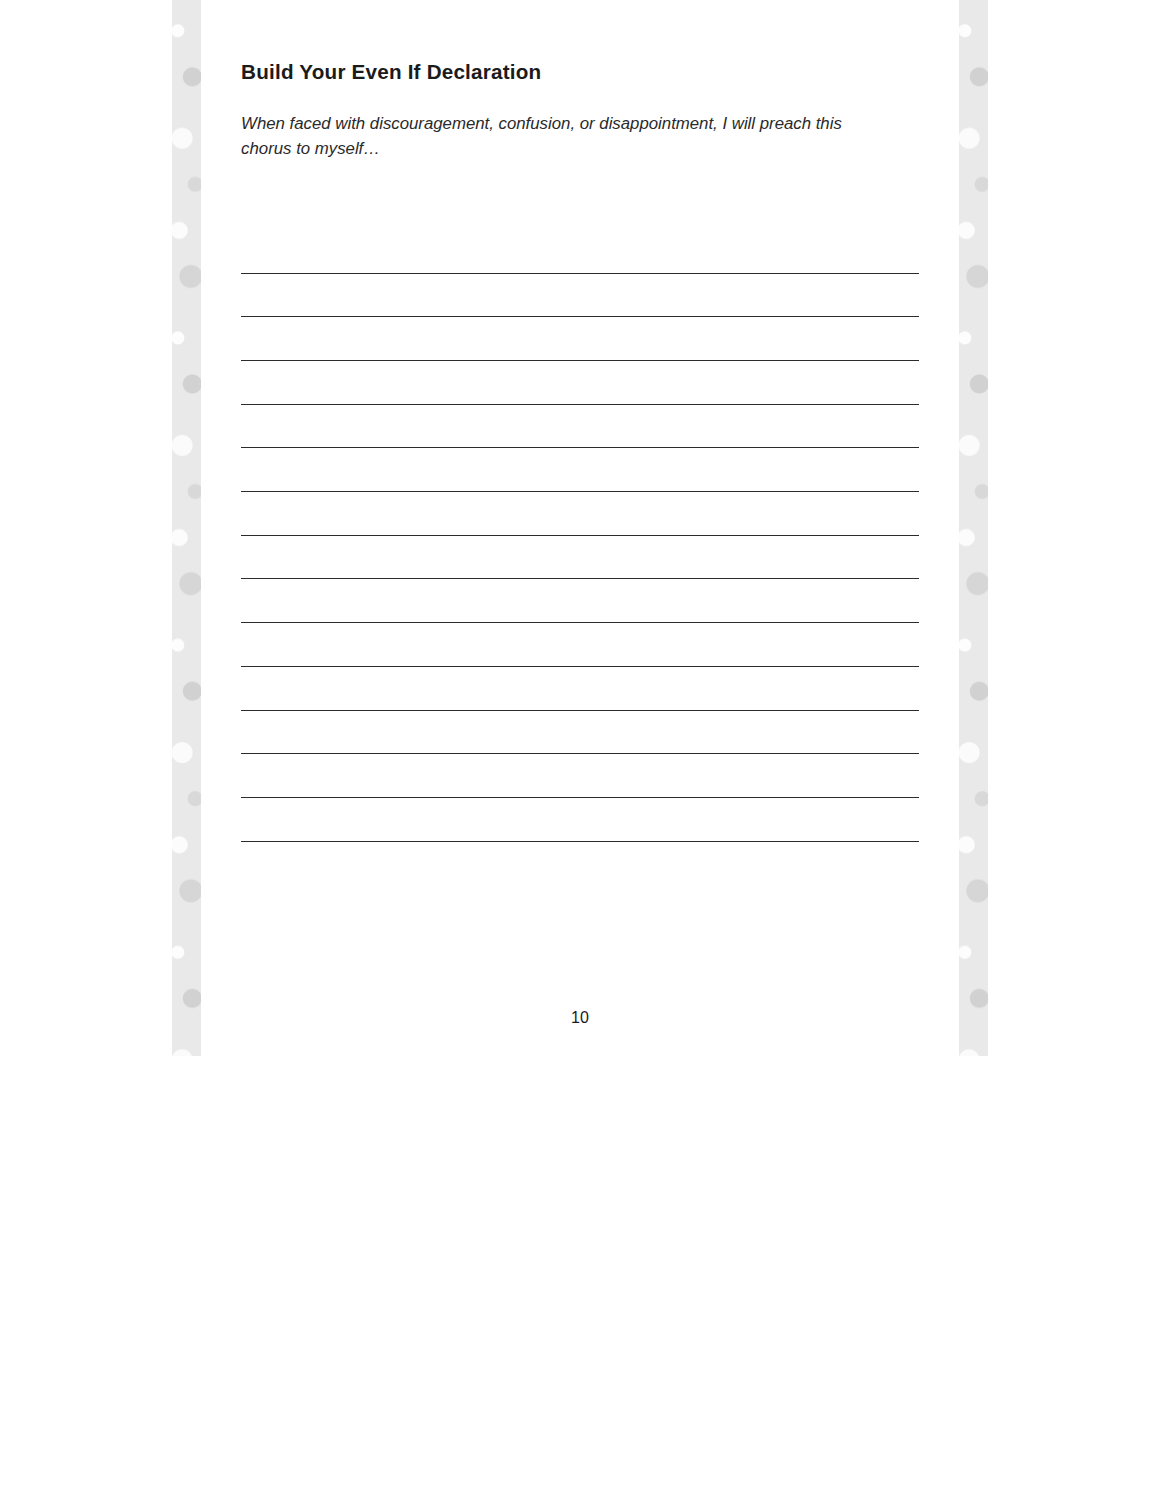Build Your Even If Declaration
When faced with discouragement, confusion, or disappointment, I will preach this chorus to myself…
10